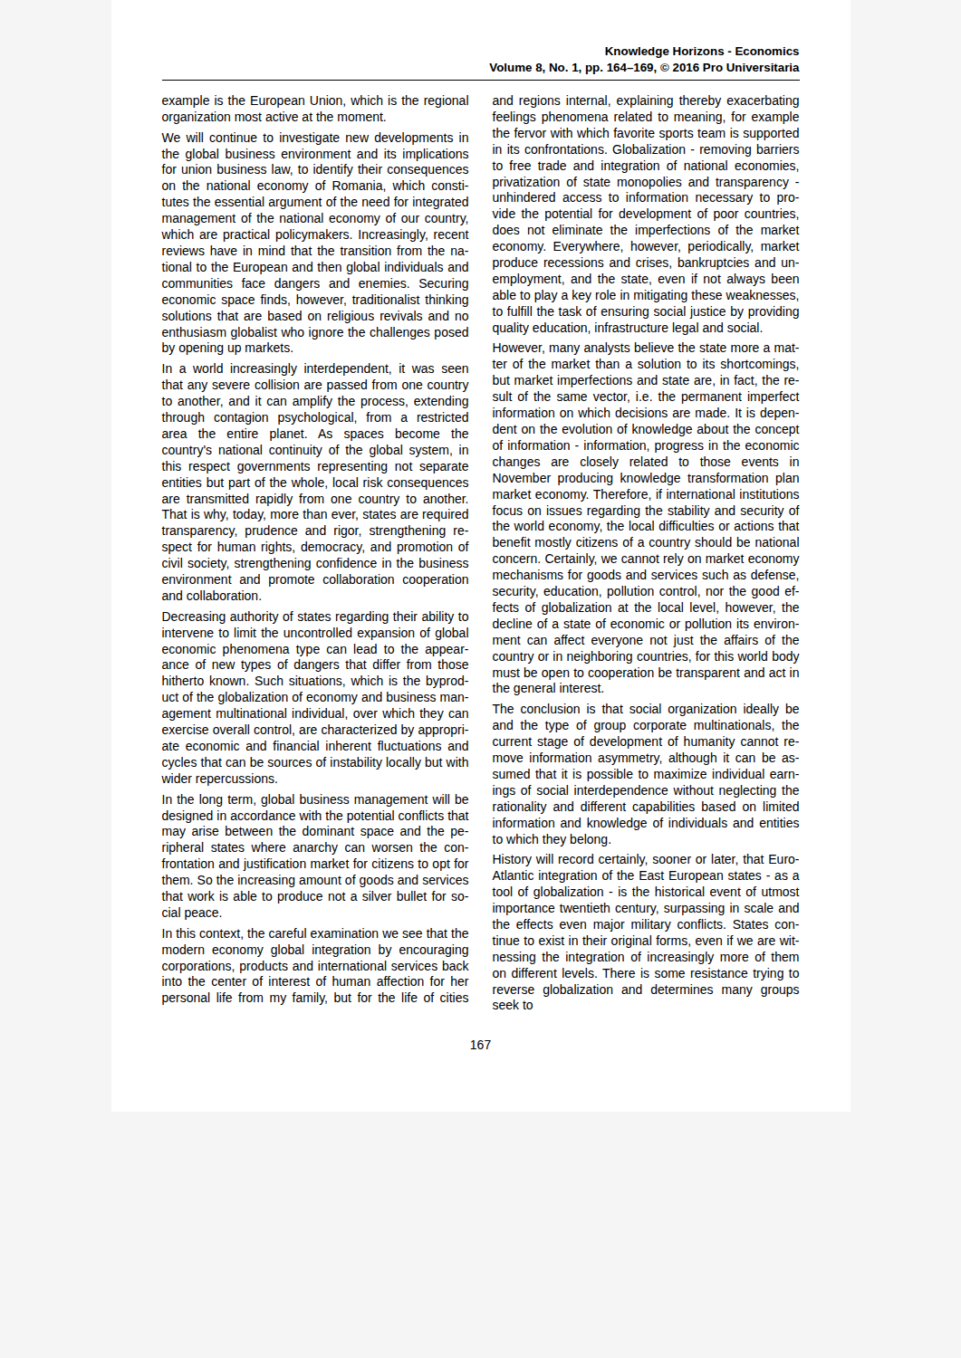Knowledge Horizons - Economics Volume 8, No. 1, pp. 164–169, © 2016 Pro Universitaria
example is the European Union, which is the regional organization most active at the moment.
We will continue to investigate new developments in the global business environment and its implications for union business law, to identify their consequences on the national economy of Romania, which constitutes the essential argument of the need for integrated management of the national economy of our country, which are practical policymakers. Increasingly, recent reviews have in mind that the transition from the national to the European and then global individuals and communities face dangers and enemies. Securing economic space finds, however, traditionalist thinking solutions that are based on religious revivals and no enthusiasm globalist who ignore the challenges posed by opening up markets.
In a world increasingly interdependent, it was seen that any severe collision are passed from one country to another, and it can amplify the process, extending through contagion psychological, from a restricted area the entire planet. As spaces become the country's national continuity of the global system, in this respect governments representing not separate entities but part of the whole, local risk consequences are transmitted rapidly from one country to another. That is why, today, more than ever, states are required transparency, prudence and rigor, strengthening respect for human rights, democracy, and promotion of civil society, strengthening confidence in the business environment and promote collaboration cooperation and collaboration.
Decreasing authority of states regarding their ability to intervene to limit the uncontrolled expansion of global economic phenomena type can lead to the appearance of new types of dangers that differ from those hitherto known. Such situations, which is the byproduct of the globalization of economy and business management multinational individual, over which they can exercise overall control, are characterized by appropriate economic and financial inherent fluctuations and cycles that can be sources of instability locally but with wider repercussions.
In the long term, global business management will be designed in accordance with the potential conflicts that may arise between the dominant space and the peripheral states where anarchy can worsen the confrontation and justification market for citizens to opt for them. So the increasing amount of goods and services that work is able to produce not a silver bullet for social peace.
In this context, the careful examination we see that the modern economy global integration by encouraging corporations, products and international services back into the center of interest of human affection for her personal life from my family, but for the life of cities and regions internal, explaining thereby exacerbating feelings phenomena related to meaning, for example the fervor with which favorite sports team is supported in its confrontations. Globalization - removing barriers to free trade and integration of national economies, privatization of state monopolies and transparency - unhindered access to information necessary to provide the potential for development of poor countries, does not eliminate the imperfections of the market economy. Everywhere, however, periodically, market produce recessions and crises, bankruptcies and unemployment, and the state, even if not always been able to play a key role in mitigating these weaknesses, to fulfill the task of ensuring social justice by providing quality education, infrastructure legal and social.
However, many analysts believe the state more a matter of the market than a solution to its shortcomings, but market imperfections and state are, in fact, the result of the same vector, i.e. the permanent imperfect information on which decisions are made. It is dependent on the evolution of knowledge about the concept of information - information, progress in the economic changes are closely related to those events in November producing knowledge transformation plan market economy. Therefore, if international institutions focus on issues regarding the stability and security of the world economy, the local difficulties or actions that benefit mostly citizens of a country should be national concern. Certainly, we cannot rely on market economy mechanisms for goods and services such as defense, security, education, pollution control, nor the good effects of globalization at the local level, however, the decline of a state of economic or pollution its environment can affect everyone not just the affairs of the country or in neighboring countries, for this world body must be open to cooperation be transparent and act in the general interest.
The conclusion is that social organization ideally be and the type of group corporate multinationals, the current stage of development of humanity cannot remove information asymmetry, although it can be assumed that it is possible to maximize individual earnings of social interdependence without neglecting the rationality and different capabilities based on limited information and knowledge of individuals and entities to which they belong.
History will record certainly, sooner or later, that Euro-Atlantic integration of the East European states - as a tool of globalization - is the historical event of utmost importance twentieth century, surpassing in scale and the effects even major military conflicts. States continue to exist in their original forms, even if we are witnessing the integration of increasingly more of them on different levels. There is some resistance trying to reverse globalization and determines many groups seek to
167